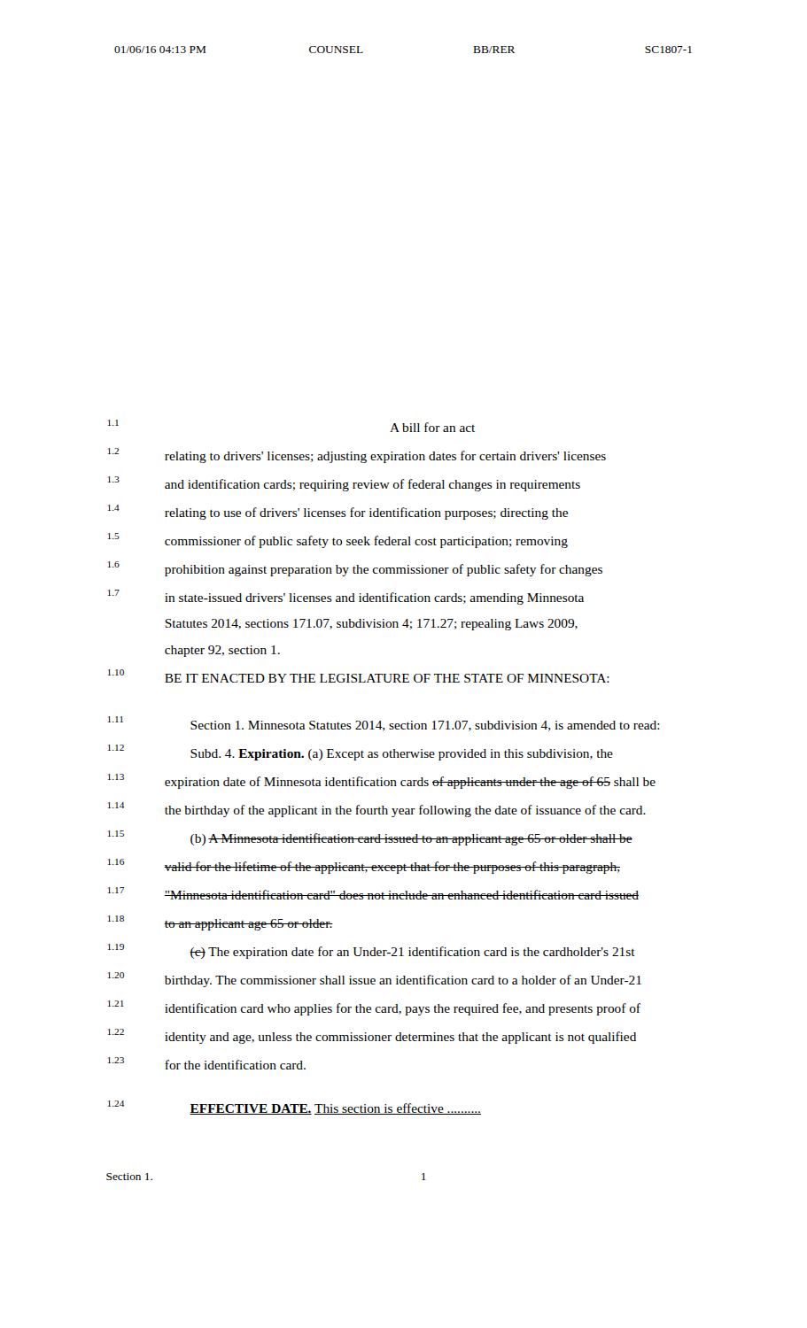01/06/16 04:13 PM COUNSEL BB/RER SC1807-1
| 1.1 | A bill for an act |
| 1.2 | relating to drivers' licenses; adjusting expiration dates for certain drivers' licenses |
| 1.3 | and identification cards; requiring review of federal changes in requirements |
| 1.4 | relating to use of drivers' licenses for identification purposes; directing the |
| 1.5 | commissioner of public safety to seek federal cost participation; removing |
| 1.6 | prohibition against preparation by the commissioner of public safety for changes |
| 1.7 | in state-issued drivers' licenses and identification cards; amending Minnesota Statutes 2014, sections 171.07, subdivision 4; 171.27; repealing Laws 2009, chapter 92, section 1. |
| 1.10 | BE IT ENACTED BY THE LEGISLATURE OF THE STATE OF MINNESOTA: |
| 1.11 | Section 1. Minnesota Statutes 2014, section 171.07, subdivision 4, is amended to read: |
| 1.12 | Subd. 4. Expiration. (a) Except as otherwise provided in this subdivision, the |
| 1.13 | expiration date of Minnesota identification cards of applicants under the age of 65 shall be |
| 1.14 | the birthday of the applicant in the fourth year following the date of issuance of the card. |
| 1.15 | (b) A Minnesota identification card issued to an applicant age 65 or older shall be |
| 1.16 | valid for the lifetime of the applicant, except that for the purposes of this paragraph, |
| 1.17 | "Minnesota identification card" does not include an enhanced identification card issued |
| 1.18 | to an applicant age 65 or older. |
| 1.19 | (c) The expiration date for an Under-21 identification card is the cardholder's 21st |
| 1.20 | birthday. The commissioner shall issue an identification card to a holder of an Under-21 |
| 1.21 | identification card who applies for the card, pays the required fee, and presents proof of |
| 1.22 | identity and age, unless the commissioner determines that the applicant is not qualified |
| 1.23 | for the identification card. |
| 1.24 | EFFECTIVE DATE. This section is effective .......... |
Section 1. 1